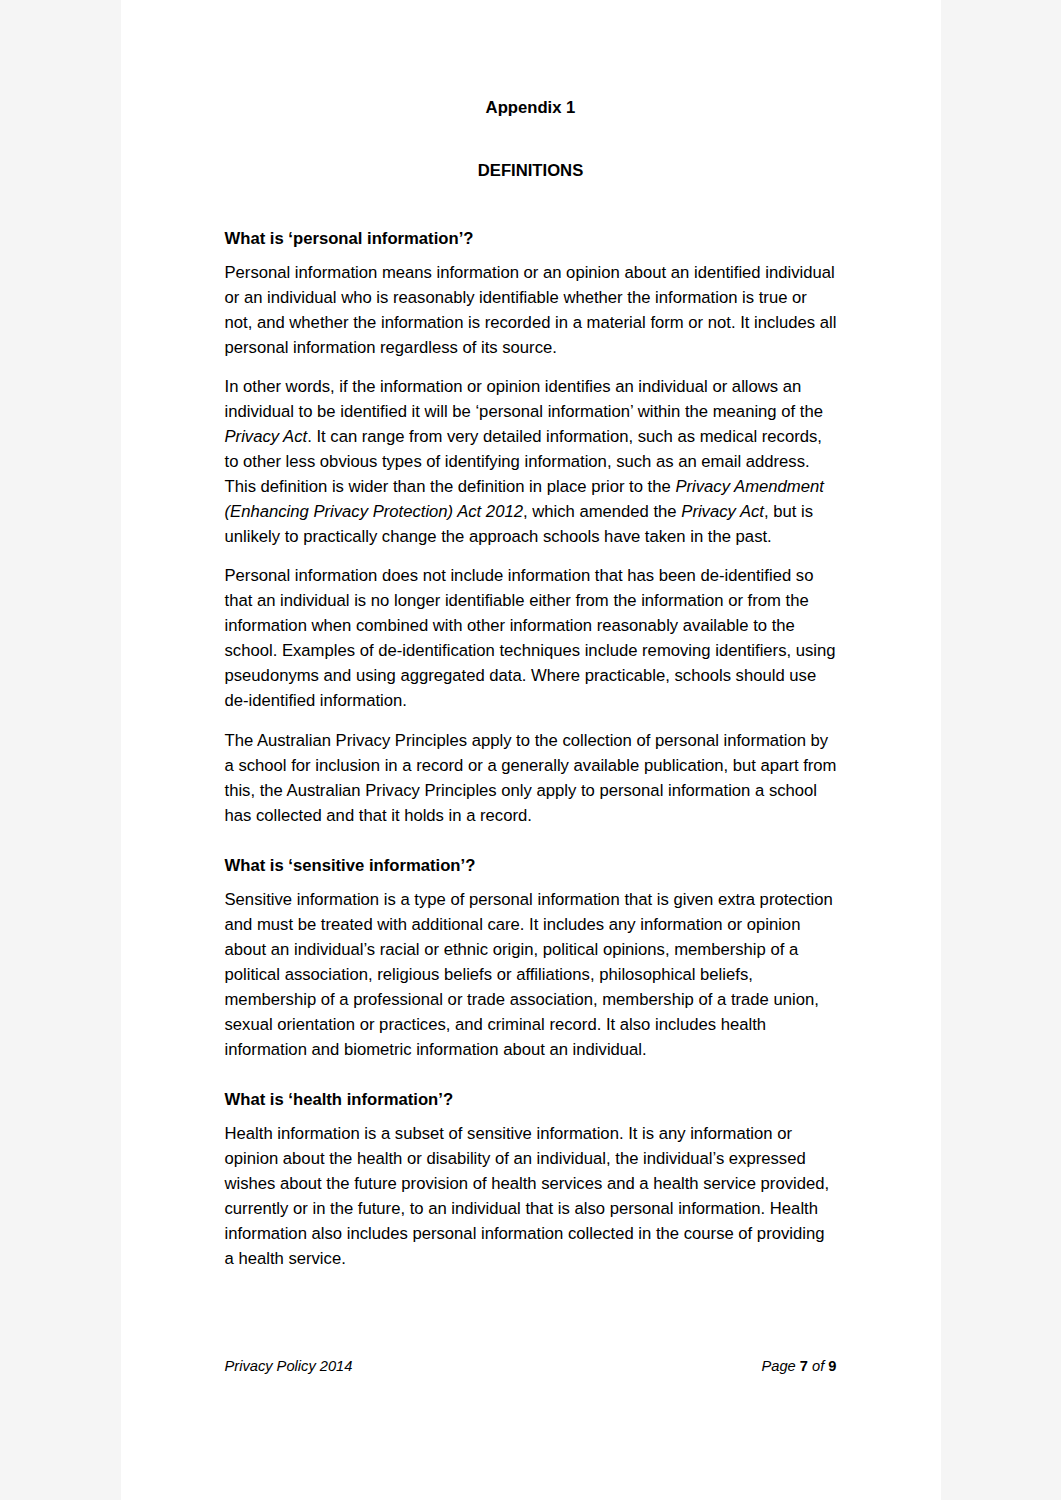Appendix 1 DEFINITIONS
What is ‘personal information’?
Personal information means information or an opinion about an identified individual or an individual who is reasonably identifiable whether the information is true or not, and whether the information is recorded in a material form or not. It includes all personal information regardless of its source.
In other words, if the information or opinion identifies an individual or allows an individual to be identified it will be ‘personal information’ within the meaning of the Privacy Act. It can range from very detailed information, such as medical records, to other less obvious types of identifying information, such as an email address. This definition is wider than the definition in place prior to the Privacy Amendment (Enhancing Privacy Protection) Act 2012, which amended the Privacy Act, but is unlikely to practically change the approach schools have taken in the past.
Personal information does not include information that has been de-identified so that an individual is no longer identifiable either from the information or from the information when combined with other information reasonably available to the school. Examples of de-identification techniques include removing identifiers, using pseudonyms and using aggregated data. Where practicable, schools should use de-identified information.
The Australian Privacy Principles apply to the collection of personal information by a school for inclusion in a record or a generally available publication, but apart from this, the Australian Privacy Principles only apply to personal information a school has collected and that it holds in a record.
What is ‘sensitive information’?
Sensitive information is a type of personal information that is given extra protection and must be treated with additional care. It includes any information or opinion about an individual’s racial or ethnic origin, political opinions, membership of a political association, religious beliefs or affiliations, philosophical beliefs, membership of a professional or trade association, membership of a trade union, sexual orientation or practices, and criminal record. It also includes health information and biometric information about an individual.
What is ‘health information’?
Health information is a subset of sensitive information. It is any information or opinion about the health or disability of an individual, the individual’s expressed wishes about the future provision of health services and a health service provided, currently or in the future, to an individual that is also personal information. Health information also includes personal information collected in the course of providing a health service.
Privacy Policy 2014 Page 7 of 9